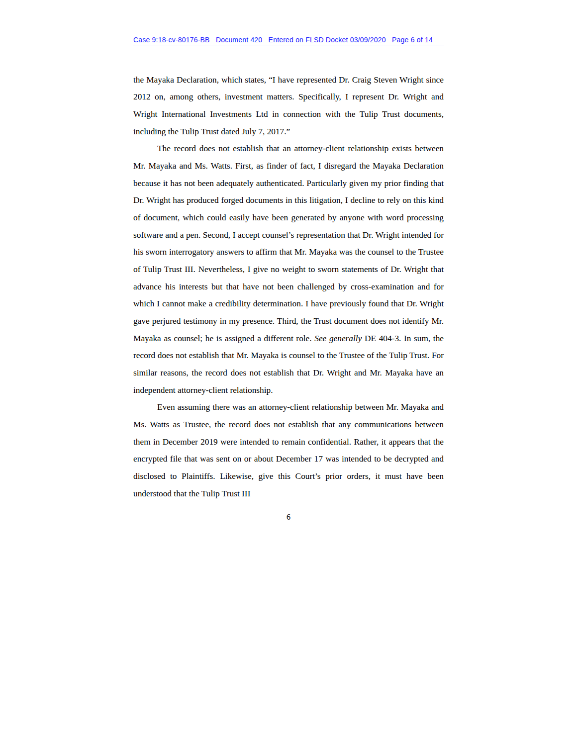Case 9:18-cv-80176-BB Document 420 Entered on FLSD Docket 03/09/2020 Page 6 of 14
the Mayaka Declaration, which states, “I have represented Dr. Craig Steven Wright since 2012 on, among others, investment matters. Specifically, I represent Dr. Wright and Wright International Investments Ltd in connection with the Tulip Trust documents, including the Tulip Trust dated July 7, 2017.”
The record does not establish that an attorney-client relationship exists between Mr. Mayaka and Ms. Watts. First, as finder of fact, I disregard the Mayaka Declaration because it has not been adequately authenticated. Particularly given my prior finding that Dr. Wright has produced forged documents in this litigation, I decline to rely on this kind of document, which could easily have been generated by anyone with word processing software and a pen. Second, I accept counsel’s representation that Dr. Wright intended for his sworn interrogatory answers to affirm that Mr. Mayaka was the counsel to the Trustee of Tulip Trust III. Nevertheless, I give no weight to sworn statements of Dr. Wright that advance his interests but that have not been challenged by cross-examination and for which I cannot make a credibility determination. I have previously found that Dr. Wright gave perjured testimony in my presence. Third, the Trust document does not identify Mr. Mayaka as counsel; he is assigned a different role. See generally DE 404-3. In sum, the record does not establish that Mr. Mayaka is counsel to the Trustee of the Tulip Trust. For similar reasons, the record does not establish that Dr. Wright and Mr. Mayaka have an independent attorney-client relationship.
Even assuming there was an attorney-client relationship between Mr. Mayaka and Ms. Watts as Trustee, the record does not establish that any communications between them in December 2019 were intended to remain confidential. Rather, it appears that the encrypted file that was sent on or about December 17 was intended to be decrypted and disclosed to Plaintiffs. Likewise, give this Court’s prior orders, it must have been understood that the Tulip Trust III
6